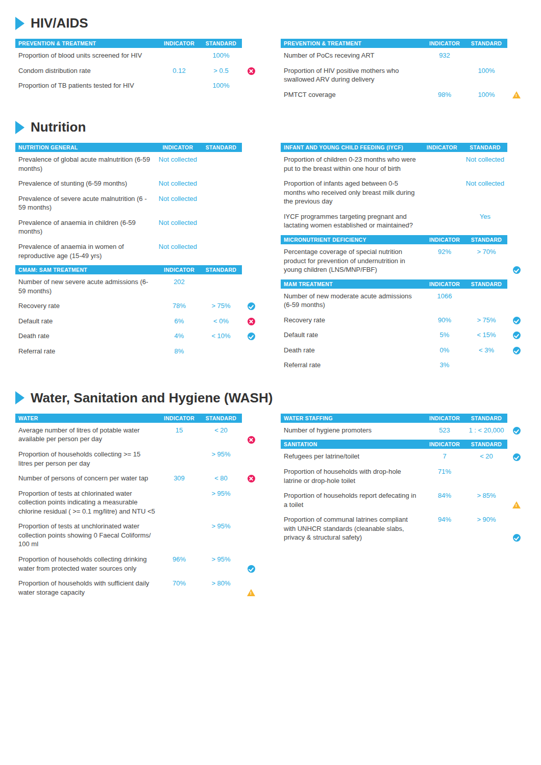HIV/AIDS
| Prevention & Treatment | Indicator | Standard | |
| --- | --- | --- | --- |
| Proportion of blood units screened for HIV | | 100% | |
| Condom distribution rate | 0.12 | > 0.5 | |
| Proportion of TB patients tested for HIV | | 100% | |
| Prevention & Treatment | Indicator | Standard | |
| --- | --- | --- | --- |
| Number of PoCs receving ART | 932 | | |
| Proportion of HIV positive mothers who swallowed ARV during delivery | | 100% | |
| PMTCT coverage | 98% | 100% | |
Nutrition
| Nutrition General | Indicator | Standard | |
| --- | --- | --- | --- |
| Prevalence of global acute malnutrition (6-59 months) | Not collected | | |
| Prevalence of stunting (6-59 months) | Not collected | | |
| Prevalence of severe acute malnutrition (6 - 59 months) | Not collected | | |
| Prevalence of anaemia in children (6-59 months) | Not collected | | |
| Prevalence of anaemia in women of reproductive age (15-49 yrs) | Not collected | | |
| CMAM: SAM Treatment | Indicator | Standard | |
| --- | --- | --- | --- |
| Number of new severe acute admissions (6-59 months) | 202 | | |
| Recovery rate | 78% | > 75% | |
| Default rate | 6% | < 0% | |
| Death rate | 4% | < 10% | |
| Referral rate | 8% | | |
| Infant and Young Child Feeding (IYCF) | Indicator | Standard | |
| --- | --- | --- | --- |
| Proportion of children 0-23 months who were put to the breast within one hour of birth | | Not collected | |
| Proportion of infants aged between 0-5 months who received only breast milk during the previous day | | Not collected | |
| IYCF programmes targeting pregnant and lactating women established or maintained? | | Yes | |
| Micronutrient Deficiency | Indicator | Standard | |
| --- | --- | --- | --- |
| Percentage coverage of special nutrition product for prevention of undernutrition in young children (LNS/MNP/FBF) | 92% | > 70% | |
| MAM Treatment | Indicator | Standard | |
| --- | --- | --- | --- |
| Number of new moderate acute admissions (6-59 months) | 1066 | | |
| Recovery rate | 90% | > 75% | |
| Default rate | 5% | < 15% | |
| Death rate | 0% | < 3% | |
| Referral rate | 3% | | |
Water, Sanitation and Hygiene (WASH)
| Water | Indicator | Standard | |
| --- | --- | --- | --- |
| Average number of litres of potable water available per person per day | 15 | < 20 | |
| Proportion of households collecting >= 15 litres per person per day | | > 95% | |
| Number of persons of concern per water tap | 309 | < 80 | |
| Proportion of tests at chlorinated water collection points indicating a measurable chlorine residual ( >= 0.1 mg/litre) and NTU <5 | | > 95% | |
| Proportion of tests at unchlorinated water collection points showing 0 Faecal Coliforms/ 100 ml | | > 95% | |
| Proportion of households collecting drinking water from protected water sources only | 96% | > 95% | |
| Proportion of households with sufficient daily water storage capacity | 70% | > 80% | |
| Water Staffing | Indicator | Standard | |
| --- | --- | --- | --- |
| Number of hygiene promoters | 523 | 1 : < 20,000 | |
| Sanitation | Indicator | Standard | |
| --- | --- | --- | --- |
| Refugees per latrine/toilet | 7 | < 20 | |
| Proportion of households with drop-hole latrine or drop-hole toilet | 71% | | |
| Proportion of households report defecating in a toilet | 84% | > 85% | |
| Proportion of communal latrines compliant with UNHCR standards (cleanable slabs, privacy & structural safety) | 94% | > 90% | |